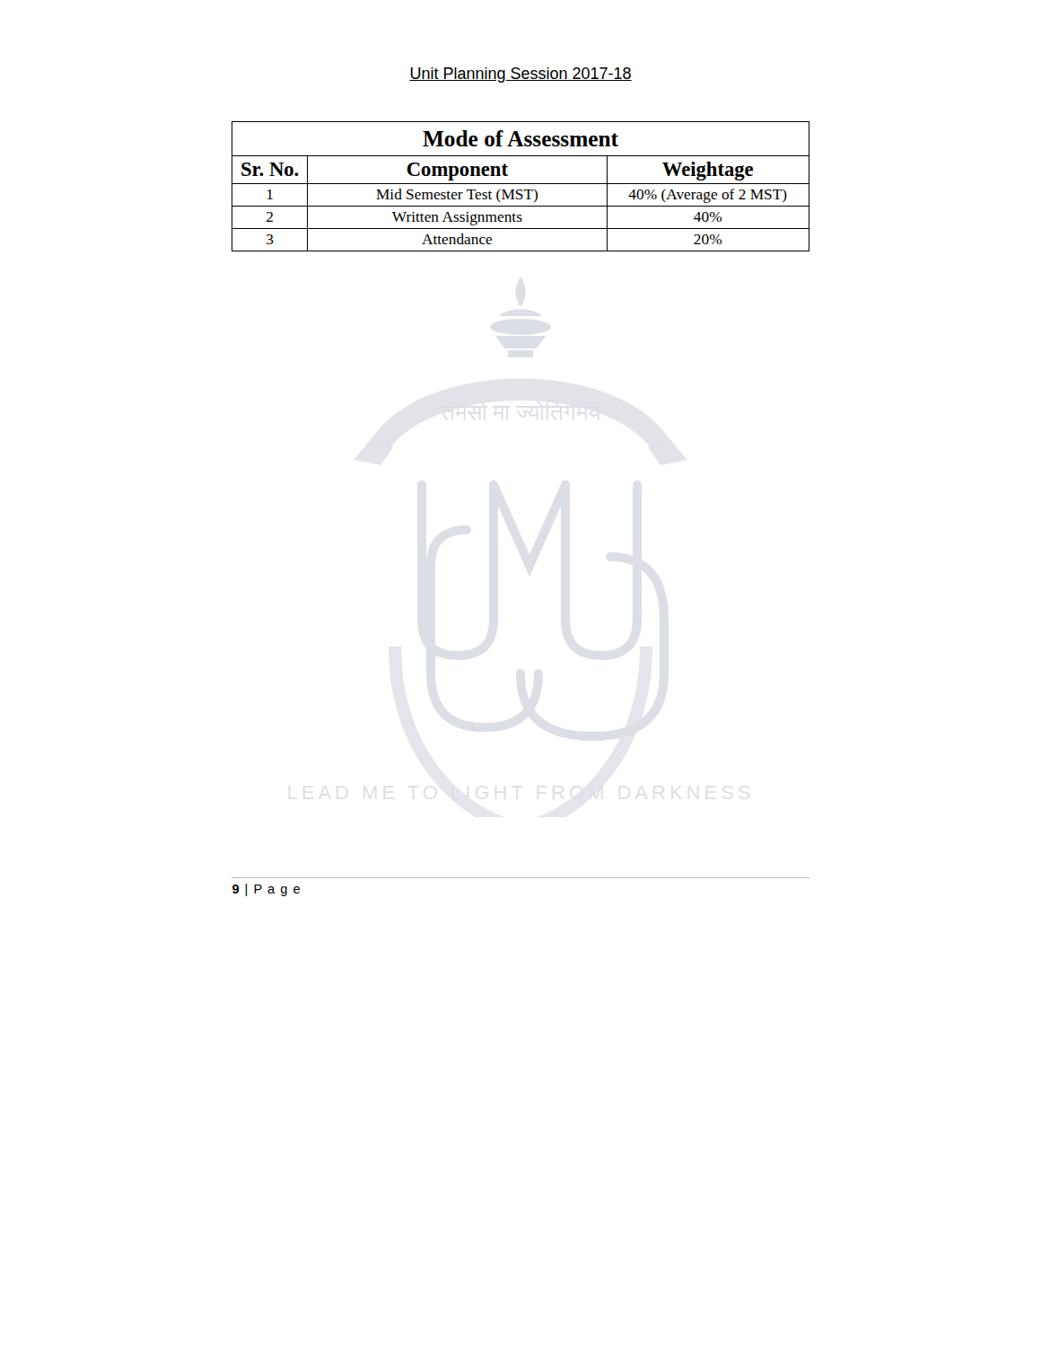Unit Planning Session 2017-18
| Mode of Assessment |
| --- |
| Sr. No. | Component | Weightage |
| 1 | Mid Semester Test (MST) | 40% (Average of 2 MST) |
| 2 | Written Assignments | 40% |
| 3 | Attendance | 20% |
तमसो मा ज्योतिर्गमय LEAD ME TO LIGHT FROM DARKNESS
9 | P a g e